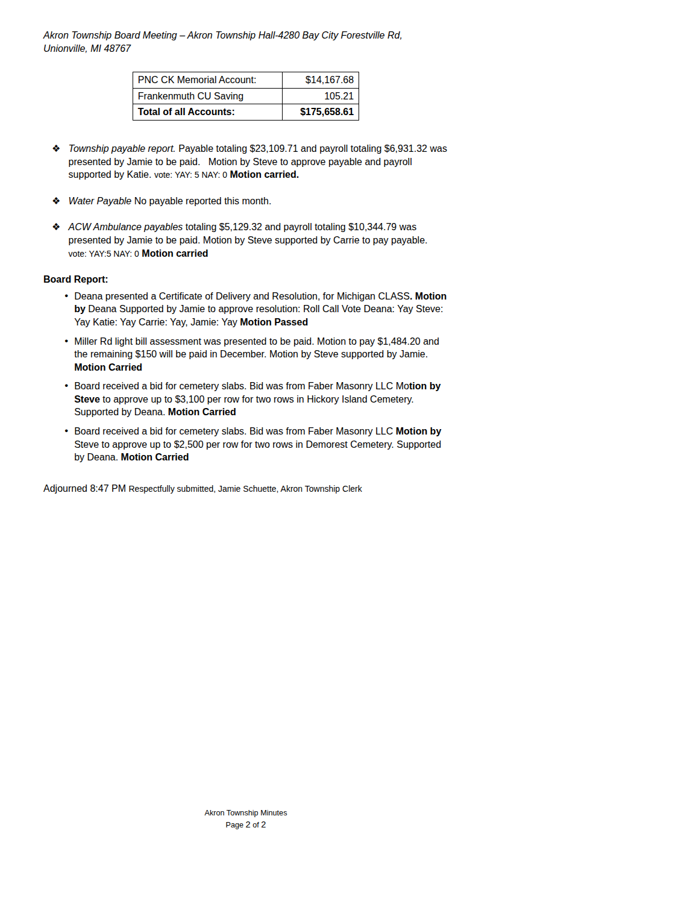Akron Township Board Meeting – Akron Township Hall-4280 Bay City Forestville Rd, Unionville, MI 48767
| PNC CK Memorial Account: | $14,167.68 |
| Frankenmuth CU Saving | 105.21 |
| Total of all Accounts: | $175,658.61 |
Township payable report. Payable totaling $23,109.71 and payroll totaling $6,931.32 was presented by Jamie to be paid. Motion by Steve to approve payable and payroll supported by Katie. vote: YAY: 5 NAY: 0 Motion carried.
Water Payable No payable reported this month.
ACW Ambulance payables totaling $5,129.32 and payroll totaling $10,344.79 was presented by Jamie to be paid. Motion by Steve supported by Carrie to pay payable. vote: YAY:5 NAY: 0 Motion carried
Board Report:
Deana presented a Certificate of Delivery and Resolution, for Michigan CLASS. Motion by Deana Supported by Jamie to approve resolution: Roll Call Vote Deana: Yay Steve: Yay Katie: Yay Carrie: Yay, Jamie: Yay Motion Passed
Miller Rd light bill assessment was presented to be paid. Motion to pay $1,484.20 and the remaining $150 will be paid in December. Motion by Steve supported by Jamie. Motion Carried
Board received a bid for cemetery slabs. Bid was from Faber Masonry LLC Motion by Steve to approve up to $3,100 per row for two rows in Hickory Island Cemetery. Supported by Deana. Motion Carried
Board received a bid for cemetery slabs. Bid was from Faber Masonry LLC Motion by Steve to approve up to $2,500 per row for two rows in Demorest Cemetery. Supported by Deana. Motion Carried
Adjourned 8:47 PM Respectfully submitted, Jamie Schuette, Akron Township Clerk
Akron Township Minutes
Page 2 of 2